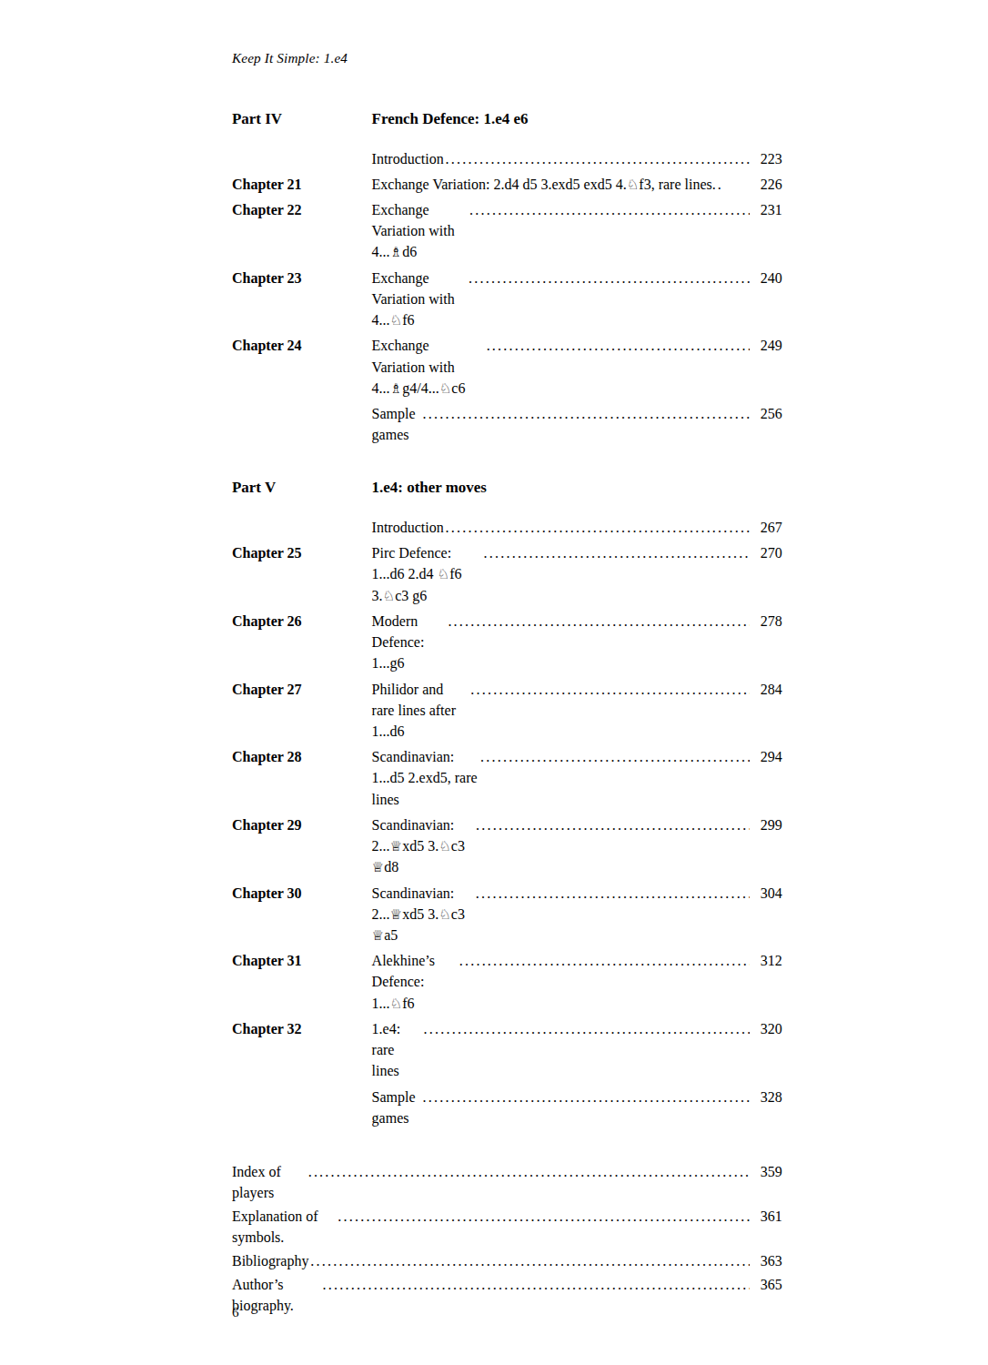Keep It Simple: 1.e4
| Part IV | French Defence: 1.e4 e6 |
| | Introduction ................................................................................................... 223 |
| Chapter 21 | Exchange Variation: 2.d4 d5 3.exd5 exd5 4. ♘ f3, rare lines. . 226 |
| Chapter 22 | Exchange Variation with 4... ♗ d6 ................................................................................................... 231 |
| Chapter 23 | Exchange Variation with 4... ♘ f6 ................................................................................................... 240 |
| Chapter 24 | Exchange Variation with 4... ♗ g4/4... ♘ c6 ................................................................................................... 249 |
| | Sample games ................................................................................................... 256 |
| Part V | 1.e4: other moves |
| | Introduction ................................................................................................... 267 |
| Chapter 25 | Pirc Defence: 1...d6 2.d4 ♘ f6 3. ♘ c3 g6 ................................................................................................... 270 |
| Chapter 26 | Modern Defence: 1...g6 ................................................................................................... 278 |
| Chapter 27 | Philidor and rare lines after 1...d6 ................................................................................................... 284 |
| Chapter 28 | Scandinavian: 1...d5 2.exd5, rare lines ................................................................................................... 294 |
| Chapter 29 | Scandinavian: 2... ♕ xd5 3. ♘ c3 ♕ d8 ................................................................................................... 299 |
| Chapter 30 | Scandinavian: 2... ♕ xd5 3. ♘ c3 ♕ a5 ................................................................................................... 304 |
| Chapter 31 | Alekhine’s Defence: 1... ♘ f6 ................................................................................................... 312 |
| Chapter 32 | 1.e4: rare lines ................................................................................................... 320 |
| | Sample games ................................................................................................... 328 |
Index of players ................................................................................................... 359
Explanation of symbols. ................................................................................................... 361
Bibliography ................................................................................................... 363
Author’s biography. ................................................................................................... 365
6